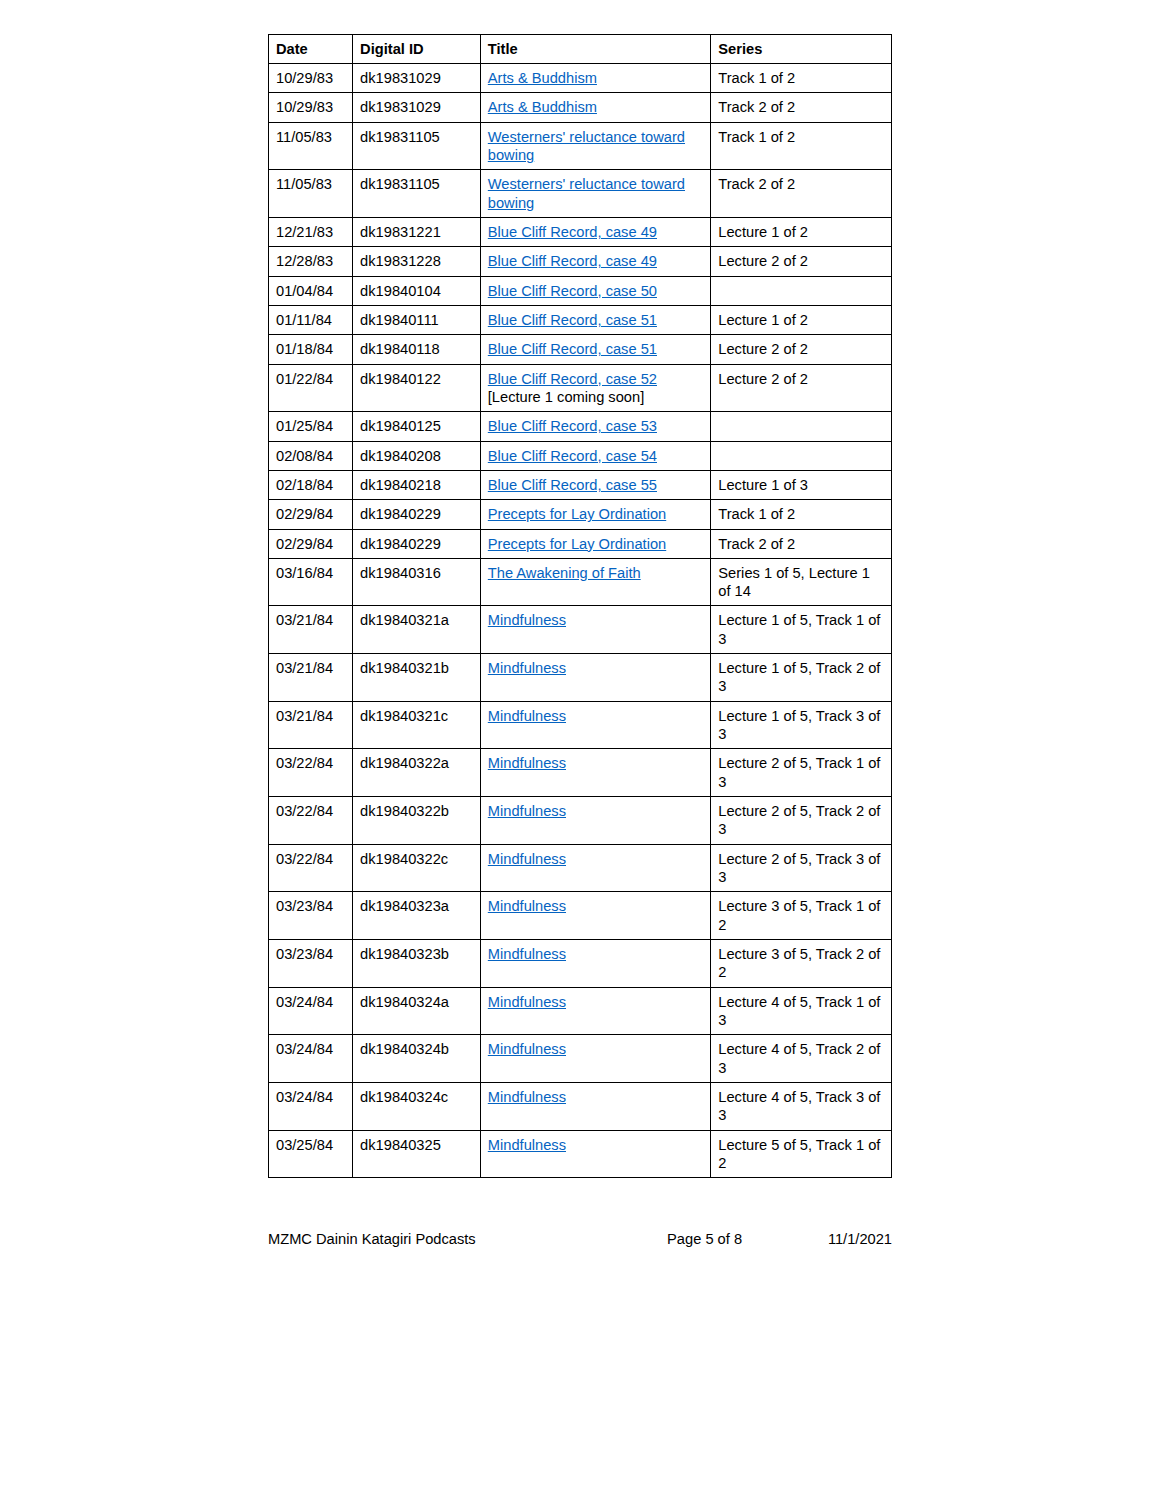| Date | Digital ID | Title | Series |
| --- | --- | --- | --- |
| 10/29/83 | dk19831029 | Arts & Buddhism | Track 1 of 2 |
| 10/29/83 | dk19831029 | Arts & Buddhism | Track 2 of 2 |
| 11/05/83 | dk19831105 | Westerners' reluctance toward bowing | Track 1 of 2 |
| 11/05/83 | dk19831105 | Westerners' reluctance toward bowing | Track 2 of 2 |
| 12/21/83 | dk19831221 | Blue Cliff Record, case 49 | Lecture 1 of 2 |
| 12/28/83 | dk19831228 | Blue Cliff Record, case 49 | Lecture 2 of 2 |
| 01/04/84 | dk19840104 | Blue Cliff Record, case 50 | |
| 01/11/84 | dk19840111 | Blue Cliff Record, case 51 | Lecture 1 of 2 |
| 01/18/84 | dk19840118 | Blue Cliff Record, case 51 | Lecture 2 of 2 |
| 01/22/84 | dk19840122 | Blue Cliff Record, case 52 [Lecture 1 coming soon] | Lecture 2 of 2 |
| 01/25/84 | dk19840125 | Blue Cliff Record, case 53 | |
| 02/08/84 | dk19840208 | Blue Cliff Record, case 54 | |
| 02/18/84 | dk19840218 | Blue Cliff Record, case 55 | Lecture 1 of 3 |
| 02/29/84 | dk19840229 | Precepts for Lay Ordination | Track 1 of 2 |
| 02/29/84 | dk19840229 | Precepts for Lay Ordination | Track 2 of 2 |
| 03/16/84 | dk19840316 | The Awakening of Faith | Series 1 of 5, Lecture 1 of 14 |
| 03/21/84 | dk19840321a | Mindfulness | Lecture 1 of 5, Track 1 of 3 |
| 03/21/84 | dk19840321b | Mindfulness | Lecture 1 of 5, Track 2 of 3 |
| 03/21/84 | dk19840321c | Mindfulness | Lecture 1 of 5, Track 3 of 3 |
| 03/22/84 | dk19840322a | Mindfulness | Lecture 2 of 5, Track 1 of 3 |
| 03/22/84 | dk19840322b | Mindfulness | Lecture 2 of 5, Track 2 of 3 |
| 03/22/84 | dk19840322c | Mindfulness | Lecture 2 of 5, Track 3 of 3 |
| 03/23/84 | dk19840323a | Mindfulness | Lecture 3 of 5, Track 1 of 2 |
| 03/23/84 | dk19840323b | Mindfulness | Lecture 3 of 5, Track 2 of 2 |
| 03/24/84 | dk19840324a | Mindfulness | Lecture 4 of 5, Track 1 of 3 |
| 03/24/84 | dk19840324b | Mindfulness | Lecture 4 of 5, Track 2 of 3 |
| 03/24/84 | dk19840324c | Mindfulness | Lecture 4 of 5, Track 3 of 3 |
| 03/25/84 | dk19840325 | Mindfulness | Lecture 5 of 5, Track 1 of 2 |
MZMC Dainin Katagiri Podcasts
Page 5 of 8
11/1/2021